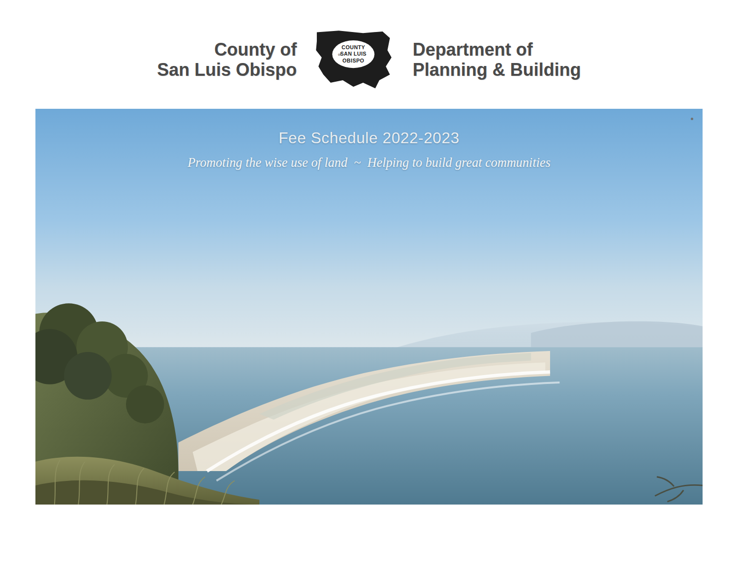County of
San Luis Obispo
COUNTY SAN LUIS OBISPO of
Department of
Planning & Building
Fee Schedule 2022-2023
Promoting the wise use of land ~ Helping to build great communities